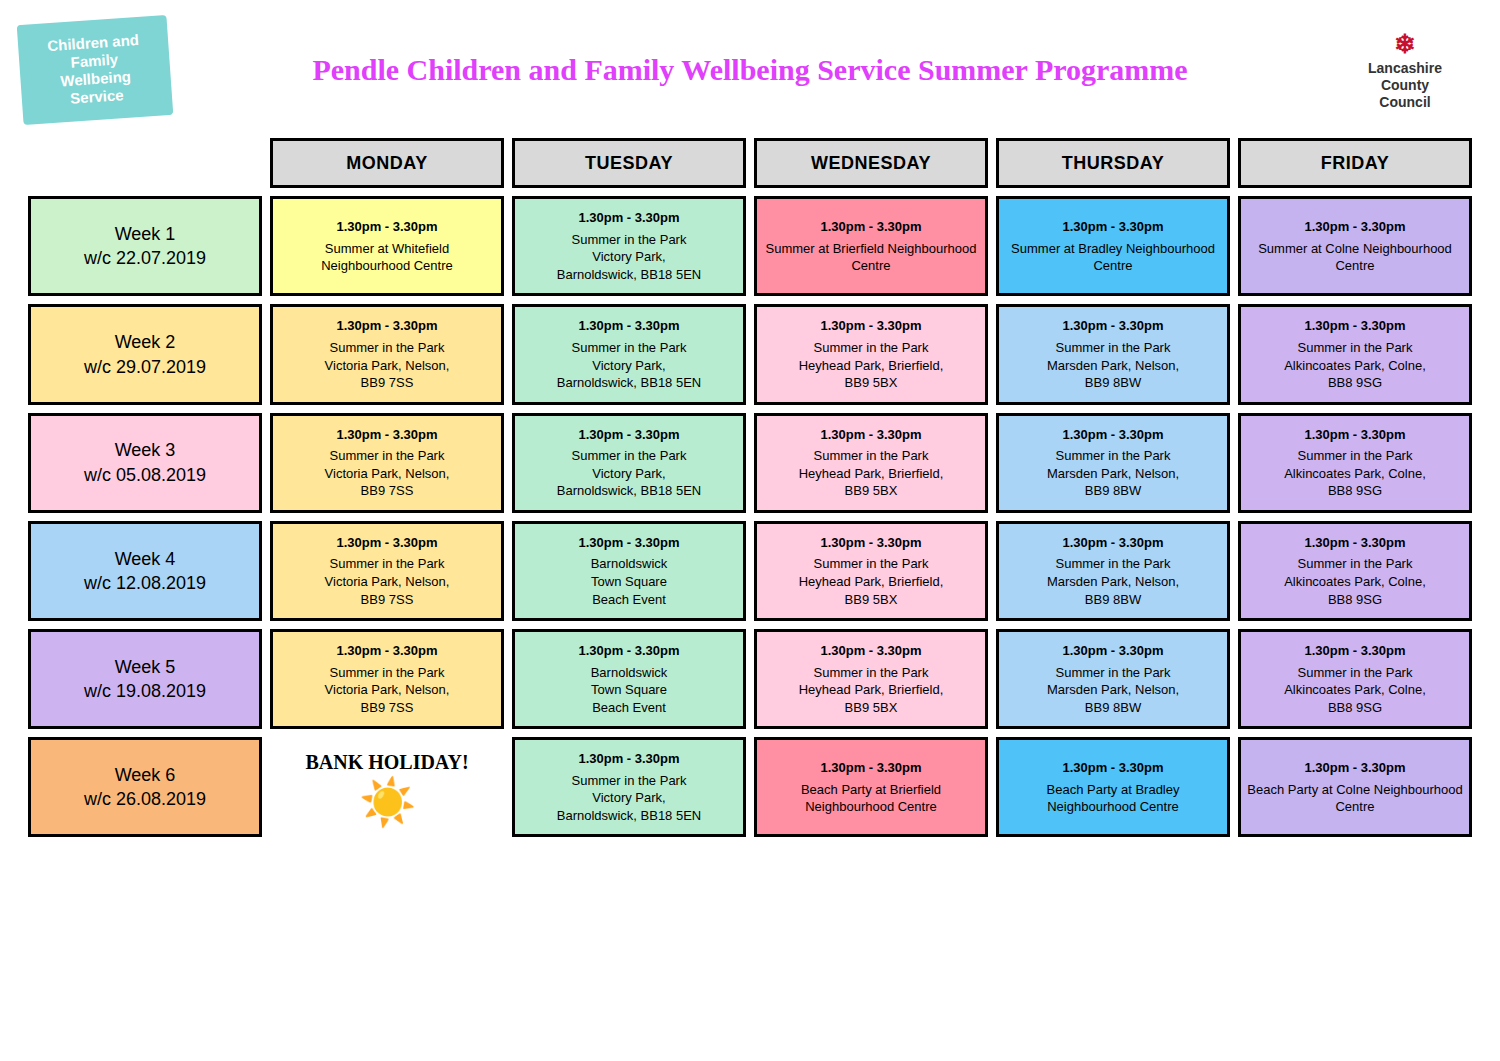Children and Family
Wellbeing
Service
Pendle Children and Family Wellbeing Service Summer Programme
❄ Lancashire
County
Council
| | MONDAY | TUESDAY | WEDNESDAY | THURSDAY | FRIDAY |
| --- | --- | --- | --- | --- | --- |
| Week 1 w/c 22.07.2019 | 1.30pm - 3.30pm Summer at Whitefield Neighbourhood Centre | 1.30pm - 3.30pm Summer in the Park Victory Park, Barnoldswick, BB18 5EN | 1.30pm - 3.30pm Summer at Brierfield Neighbourhood Centre | 1.30pm - 3.30pm Summer at Bradley Neighbourhood Centre | 1.30pm - 3.30pm Summer at Colne Neighbourhood Centre |
| Week 2 w/c 29.07.2019 | 1.30pm - 3.30pm Summer in the Park Victoria Park, Nelson, BB9 7SS | 1.30pm - 3.30pm Summer in the Park Victory Park, Barnoldswick, BB18 5EN | 1.30pm - 3.30pm Summer in the Park Heyhead Park, Brierfield, BB9 5BX | 1.30pm - 3.30pm Summer in the Park Marsden Park, Nelson, BB9 8BW | 1.30pm - 3.30pm Summer in the Park Alkincoates Park, Colne, BB8 9SG |
| Week 3 w/c 05.08.2019 | 1.30pm - 3.30pm Summer in the Park Victoria Park, Nelson, BB9 7SS | 1.30pm - 3.30pm Summer in the Park Victory Park, Barnoldswick, BB18 5EN | 1.30pm - 3.30pm Summer in the Park Heyhead Park, Brierfield, BB9 5BX | 1.30pm - 3.30pm Summer in the Park Marsden Park, Nelson, BB9 8BW | 1.30pm - 3.30pm Summer in the Park Alkincoates Park, Colne, BB8 9SG |
| Week 4 w/c 12.08.2019 | 1.30pm - 3.30pm Summer in the Park Victoria Park, Nelson, BB9 7SS | 1.30pm - 3.30pm Barnoldswick Town Square Beach Event | 1.30pm - 3.30pm Summer in the Park Heyhead Park, Brierfield, BB9 5BX | 1.30pm - 3.30pm Summer in the Park Marsden Park, Nelson, BB9 8BW | 1.30pm - 3.30pm Summer in the Park Alkincoates Park, Colne, BB8 9SG |
| Week 5 w/c 19.08.2019 | 1.30pm - 3.30pm Summer in the Park Victoria Park, Nelson, BB9 7SS | 1.30pm - 3.30pm Barnoldswick Town Square Beach Event | 1.30pm - 3.30pm Summer in the Park Heyhead Park, Brierfield, BB9 5BX | 1.30pm - 3.30pm Summer in the Park Marsden Park, Nelson, BB9 8BW | 1.30pm - 3.30pm Summer in the Park Alkincoates Park, Colne, BB8 9SG |
| Week 6 w/c 26.08.2019 | BANK HOLIDAY! ☀️ | 1.30pm - 3.30pm Summer in the Park Victory Park, Barnoldswick, BB18 5EN | 1.30pm - 3.30pm Beach Party at Brierfield Neighbourhood Centre | 1.30pm - 3.30pm Beach Party at Bradley Neighbourhood Centre | 1.30pm - 3.30pm Beach Party at Colne Neighbourhood Centre |